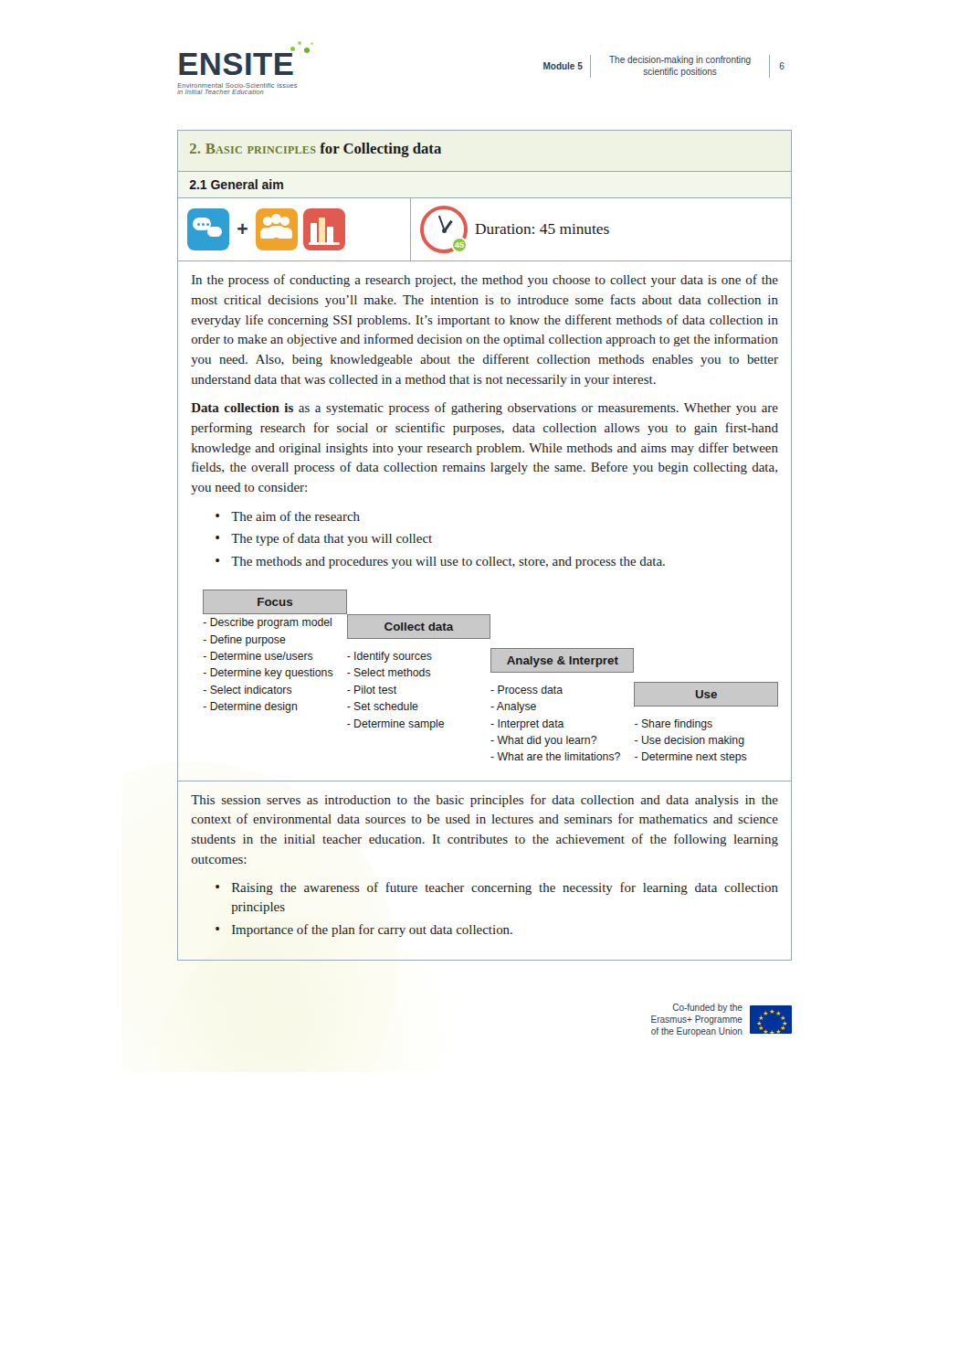ENSITE
Environmental Socio-Scientific Issues
in Initial Teacher Education
Module 5
The decision-making in confronting scientific positions
6
2. Basic principles for Collecting data
2.1 General aim
+
45 Duration: 45 minutes
In the process of conducting a research project, the method you choose to collect your data is one of the most critical decisions you’ll make. The intention is to introduce some facts about data collection in everyday life concerning SSI problems. It’s important to know the different methods of data collection in order to make an objective and informed decision on the optimal collection approach to get the information you need. Also, being knowledgeable about the different collection methods enables you to better understand data that was collected in a method that is not necessarily in your interest.
Data collection is as a systematic process of gathering observations or measurements. Whether you are performing research for social or scientific purposes, data collection allows you to gain first-hand knowledge and original insights into your research problem. While methods and aims may differ between fields, the overall process of data collection remains largely the same. Before you begin collecting data, you need to consider:
The aim of the research
The type of data that you will collect
The methods and procedures you will use to collect, store, and process the data.
| | Focus | | | |
| | - Describe program model - Define purpose | Collect data | | |
| | - Determine use/users - Determine key questions | - Identify sources - Select methods | Analyse & Interpret | |
| | - Select indicators - Determine design | - Pilot test - Set schedule | - Process data - Analyse | Use |
| | | - Determine sample | - Interpret data - What did you learn? - What are the limitations? | - Share findings - Use decision making - Determine next steps |
This session serves as introduction to the basic principles for data collection and data analysis in the context of environmental data sources to be used in lectures and seminars for mathematics and science students in the initial teacher education. It contributes to the achievement of the following learning outcomes:
Raising the awareness of future teacher concerning the necessity for learning data collection principles
Importance of the plan for carry out data collection.
Co-funded by the
Erasmus+ Programme
of the European Union
★ ★ ★ ★ ★ ★ ★ ★ ★ ★ ★ ★